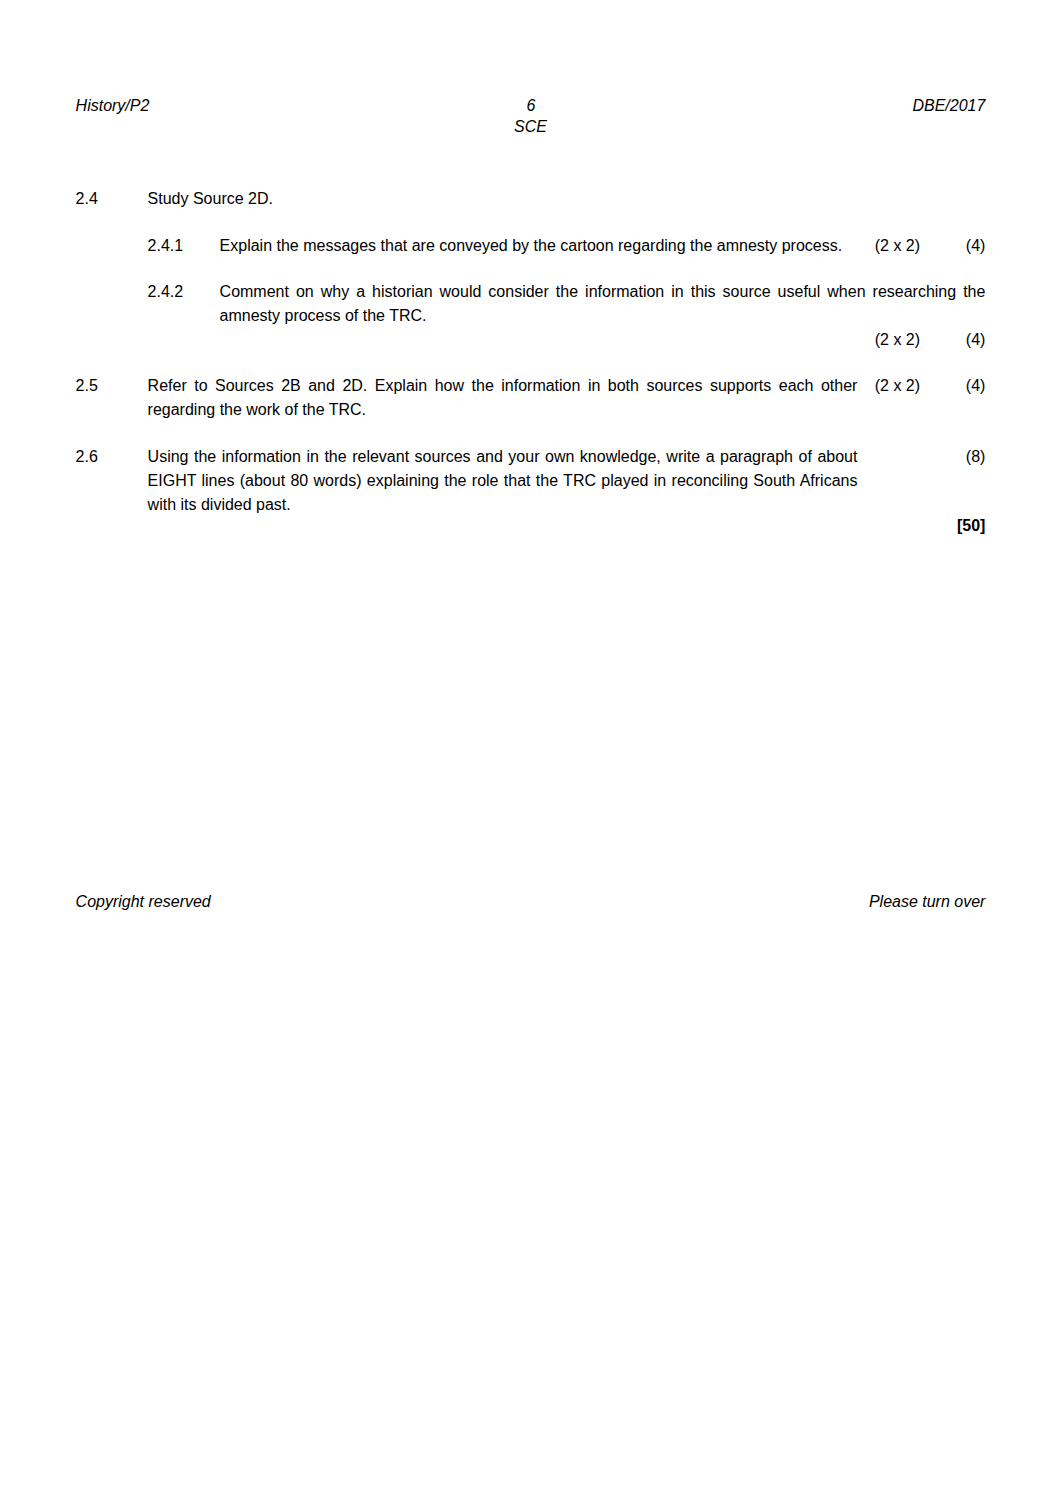History/P2
6
DBE/2017
SCE
2.4
Study Source 2D.
2.4.1
Explain the messages that are conveyed by the cartoon regarding the amnesty process.
(2 x 2)
(4)
2.4.2
Comment on why a historian would consider the information in this source useful when researching the amnesty process of the TRC.
(2 x 2)
(4)
2.5
Refer to Sources 2B and 2D. Explain how the information in both sources supports each other regarding the work of the TRC.
(2 x 2)
(4)
2.6
Using the information in the relevant sources and your own knowledge, write a paragraph of about EIGHT lines (about 80 words) explaining the role that the TRC played in reconciling South Africans with its divided past.
(8)
[50]
Copyright reserved
Please turn over